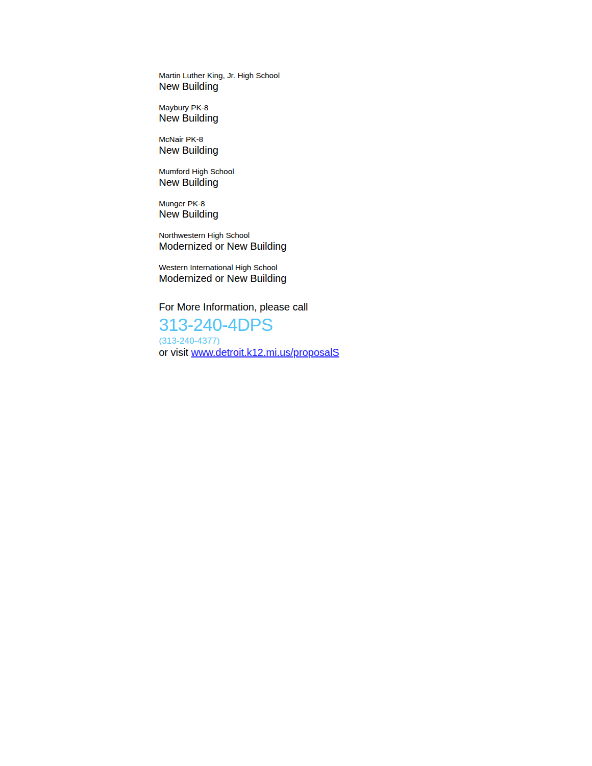Martin Luther King, Jr. High School
New Building
Maybury PK-8
New Building
McNair PK-8
New Building
Mumford High School
New Building
Munger PK-8
New Building
Northwestern High School
Modernized or New Building
Western International High School
Modernized or New Building
For More Information, please call
313-240-4DPS
(313-240-4377)
or visit www.detroit.k12.mi.us/proposalS